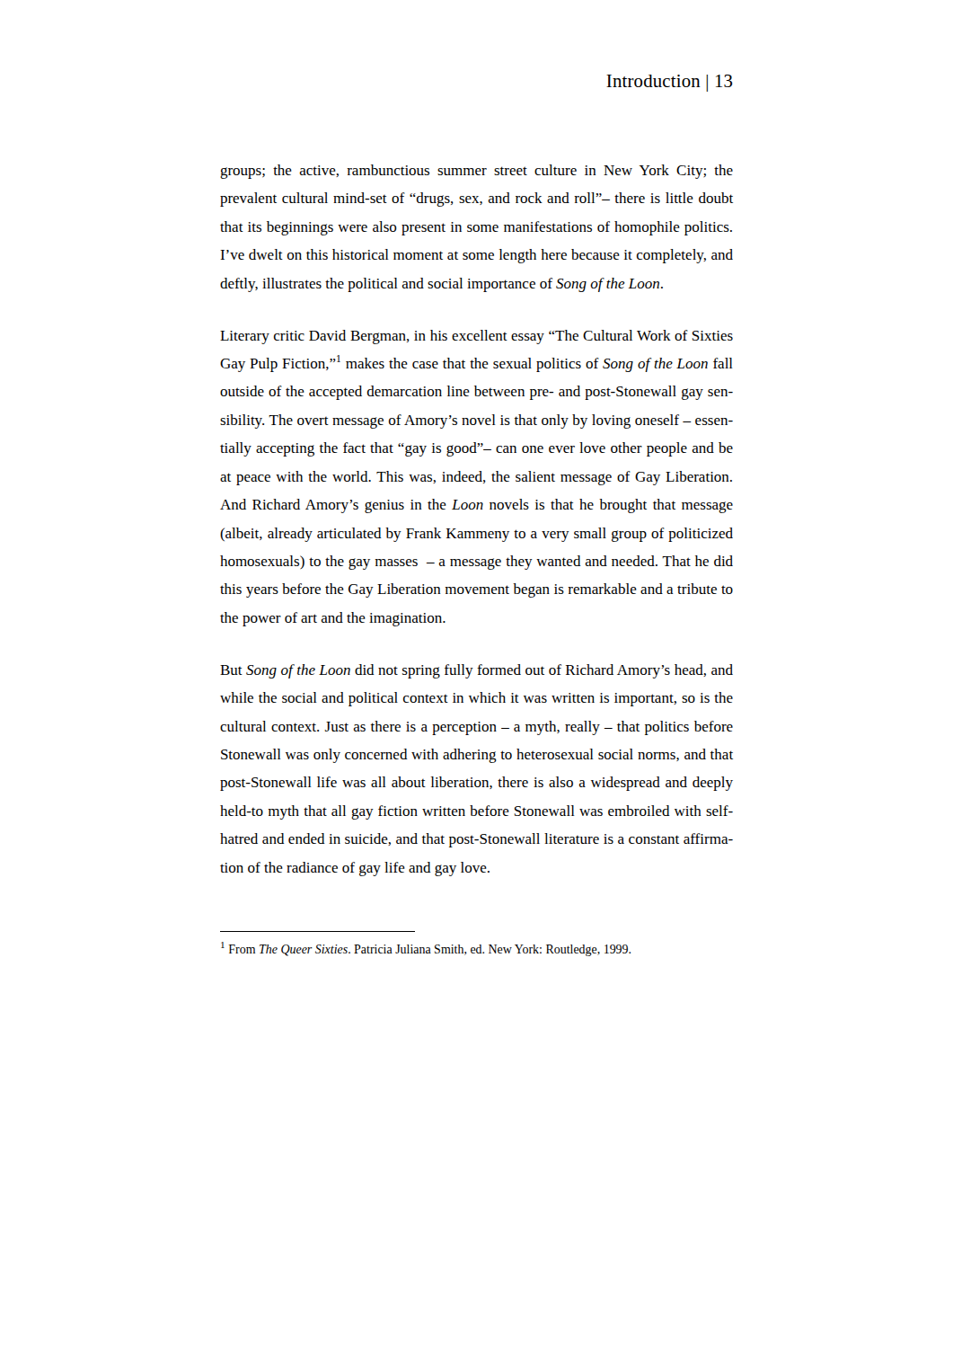Introduction | 13
groups; the active, rambunctious summer street culture in New York City; the prevalent cultural mind-set of “drugs, sex, and rock and roll”– there is little doubt that its beginnings were also present in some manifestations of homophile politics. I’ve dwelt on this historical moment at some length here because it completely, and deftly, illustrates the political and social importance of Song of the Loon.
Literary critic David Bergman, in his excellent essay “The Cultural Work of Sixties Gay Pulp Fiction,”1 makes the case that the sexual politics of Song of the Loon fall outside of the accepted demarcation line between pre- and post-Stonewall gay sensibility. The overt message of Amory’s novel is that only by loving oneself – essentially accepting the fact that “gay is good”– can one ever love other people and be at peace with the world. This was, indeed, the salient message of Gay Liberation. And Richard Amory’s genius in the Loon novels is that he brought that message (albeit, already articulated by Frank Kammeny to a very small group of politicized homosexuals) to the gay masses – a message they wanted and needed. That he did this years before the Gay Liberation movement began is remarkable and a tribute to the power of art and the imagination.
But Song of the Loon did not spring fully formed out of Richard Amory’s head, and while the social and political context in which it was written is important, so is the cultural context. Just as there is a perception – a myth, really – that politics before Stonewall was only concerned with adhering to heterosexual social norms, and that post-Stonewall life was all about liberation, there is also a widespread and deeply held-to myth that all gay fiction written before Stonewall was embroiled with self-hatred and ended in suicide, and that post-Stonewall literature is a constant affirmation of the radiance of gay life and gay love.
1 From The Queer Sixties. Patricia Juliana Smith, ed. New York: Routledge, 1999.